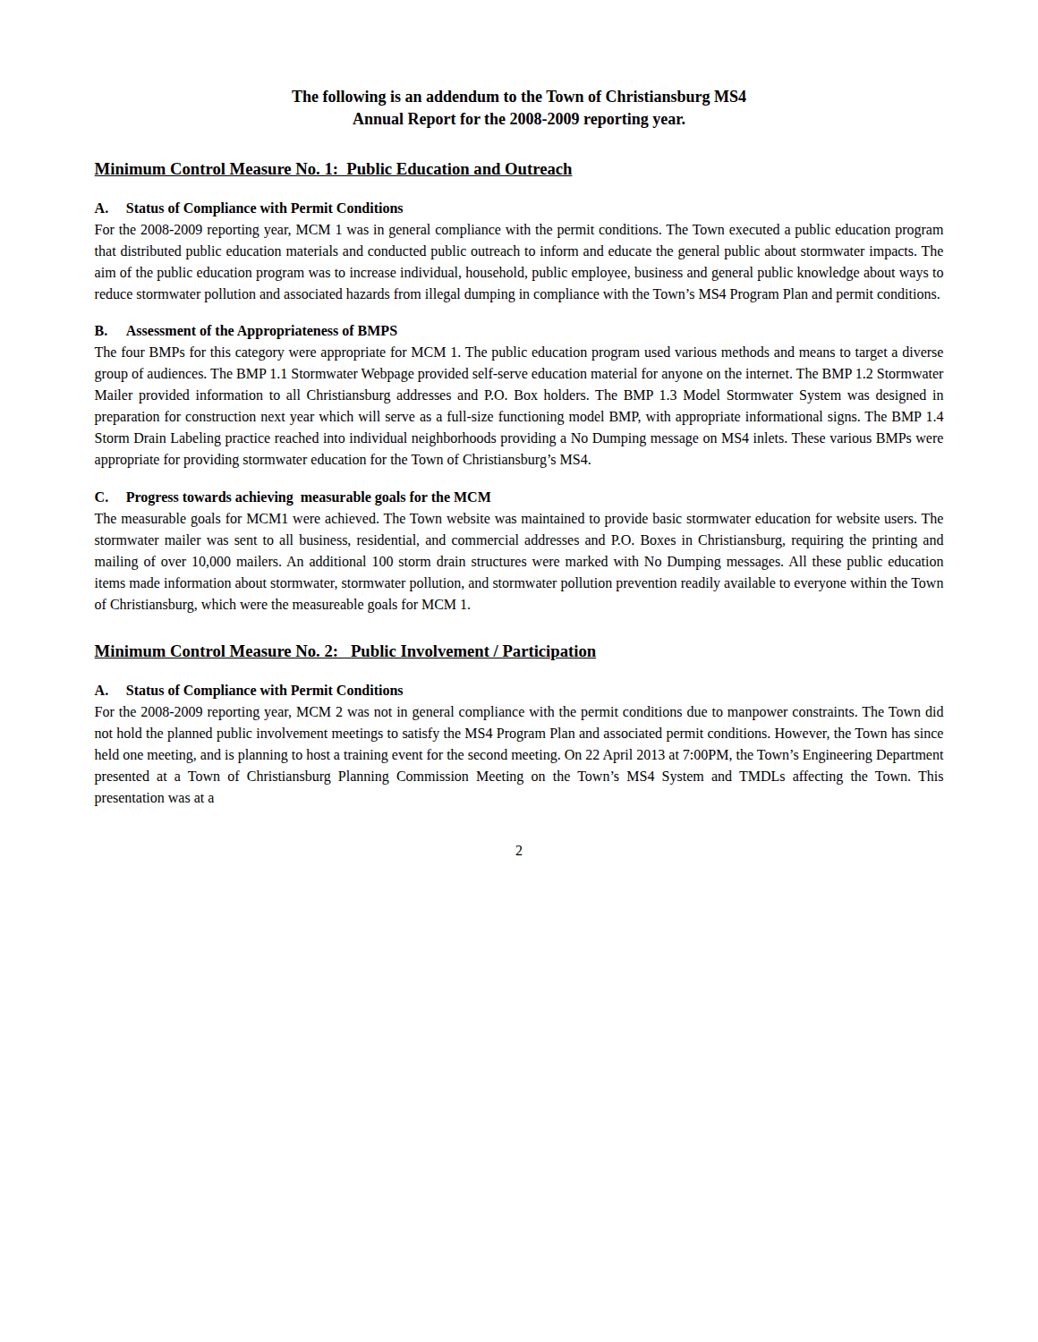The following is an addendum to the Town of Christiansburg MS4
Annual Report for the 2008-2009 reporting year.
Minimum Control Measure No. 1: Public Education and Outreach
A. Status of Compliance with Permit Conditions
For the 2008-2009 reporting year, MCM 1 was in general compliance with the permit conditions. The Town executed a public education program that distributed public education materials and conducted public outreach to inform and educate the general public about stormwater impacts. The aim of the public education program was to increase individual, household, public employee, business and general public knowledge about ways to reduce stormwater pollution and associated hazards from illegal dumping in compliance with the Town’s MS4 Program Plan and permit conditions.
B. Assessment of the Appropriateness of BMPS
The four BMPs for this category were appropriate for MCM 1. The public education program used various methods and means to target a diverse group of audiences. The BMP 1.1 Stormwater Webpage provided self-serve education material for anyone on the internet. The BMP 1.2 Stormwater Mailer provided information to all Christiansburg addresses and P.O. Box holders. The BMP 1.3 Model Stormwater System was designed in preparation for construction next year which will serve as a full-size functioning model BMP, with appropriate informational signs. The BMP 1.4 Storm Drain Labeling practice reached into individual neighborhoods providing a No Dumping message on MS4 inlets. These various BMPs were appropriate for providing stormwater education for the Town of Christiansburg’s MS4.
C. Progress towards achieving measurable goals for the MCM
The measurable goals for MCM1 were achieved. The Town website was maintained to provide basic stormwater education for website users. The stormwater mailer was sent to all business, residential, and commercial addresses and P.O. Boxes in Christiansburg, requiring the printing and mailing of over 10,000 mailers. An additional 100 storm drain structures were marked with No Dumping messages. All these public education items made information about stormwater, stormwater pollution, and stormwater pollution prevention readily available to everyone within the Town of Christiansburg, which were the measureable goals for MCM 1.
Minimum Control Measure No. 2: Public Involvement / Participation
A. Status of Compliance with Permit Conditions
For the 2008-2009 reporting year, MCM 2 was not in general compliance with the permit conditions due to manpower constraints. The Town did not hold the planned public involvement meetings to satisfy the MS4 Program Plan and associated permit conditions. However, the Town has since held one meeting, and is planning to host a training event for the second meeting. On 22 April 2013 at 7:00PM, the Town’s Engineering Department presented at a Town of Christiansburg Planning Commission Meeting on the Town’s MS4 System and TMDLs affecting the Town. This presentation was at a
2